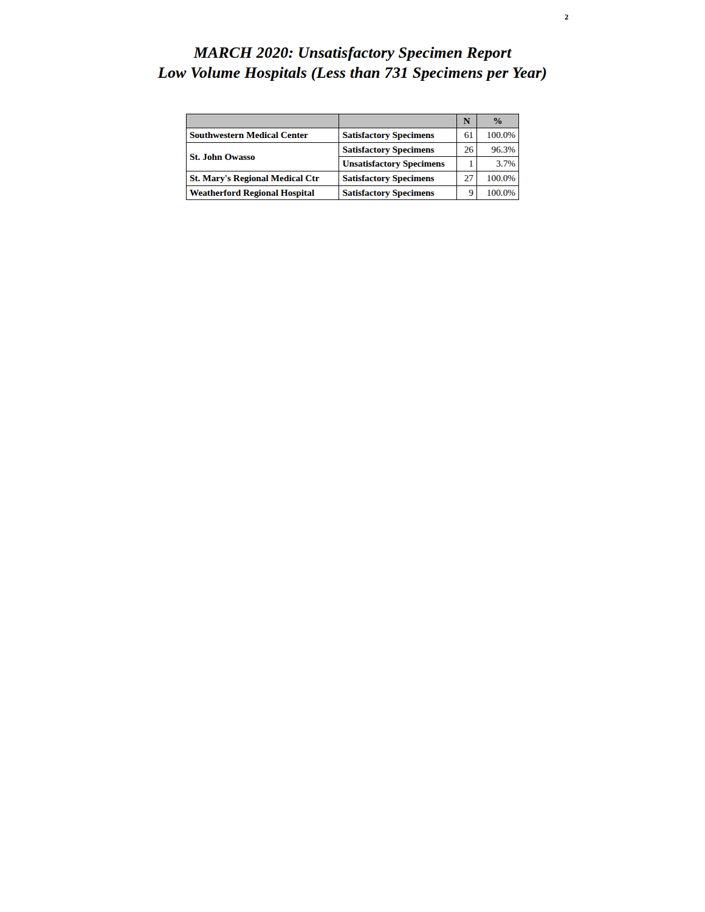2
MARCH 2020: Unsatisfactory Specimen Report Low Volume Hospitals (Less than 731 Specimens per Year)
| | | N | % |
| --- | --- | --- | --- |
| Southwestern Medical Center | Satisfactory Specimens | 61 | 100.0% |
| St. John Owasso | Satisfactory Specimens | 26 | 96.3% |
| Unsatisfactory Specimens | 1 | 3.7% |
| St. Mary's Regional Medical Ctr | Satisfactory Specimens | 27 | 100.0% |
| Weatherford Regional Hospital | Satisfactory Specimens | 9 | 100.0% |